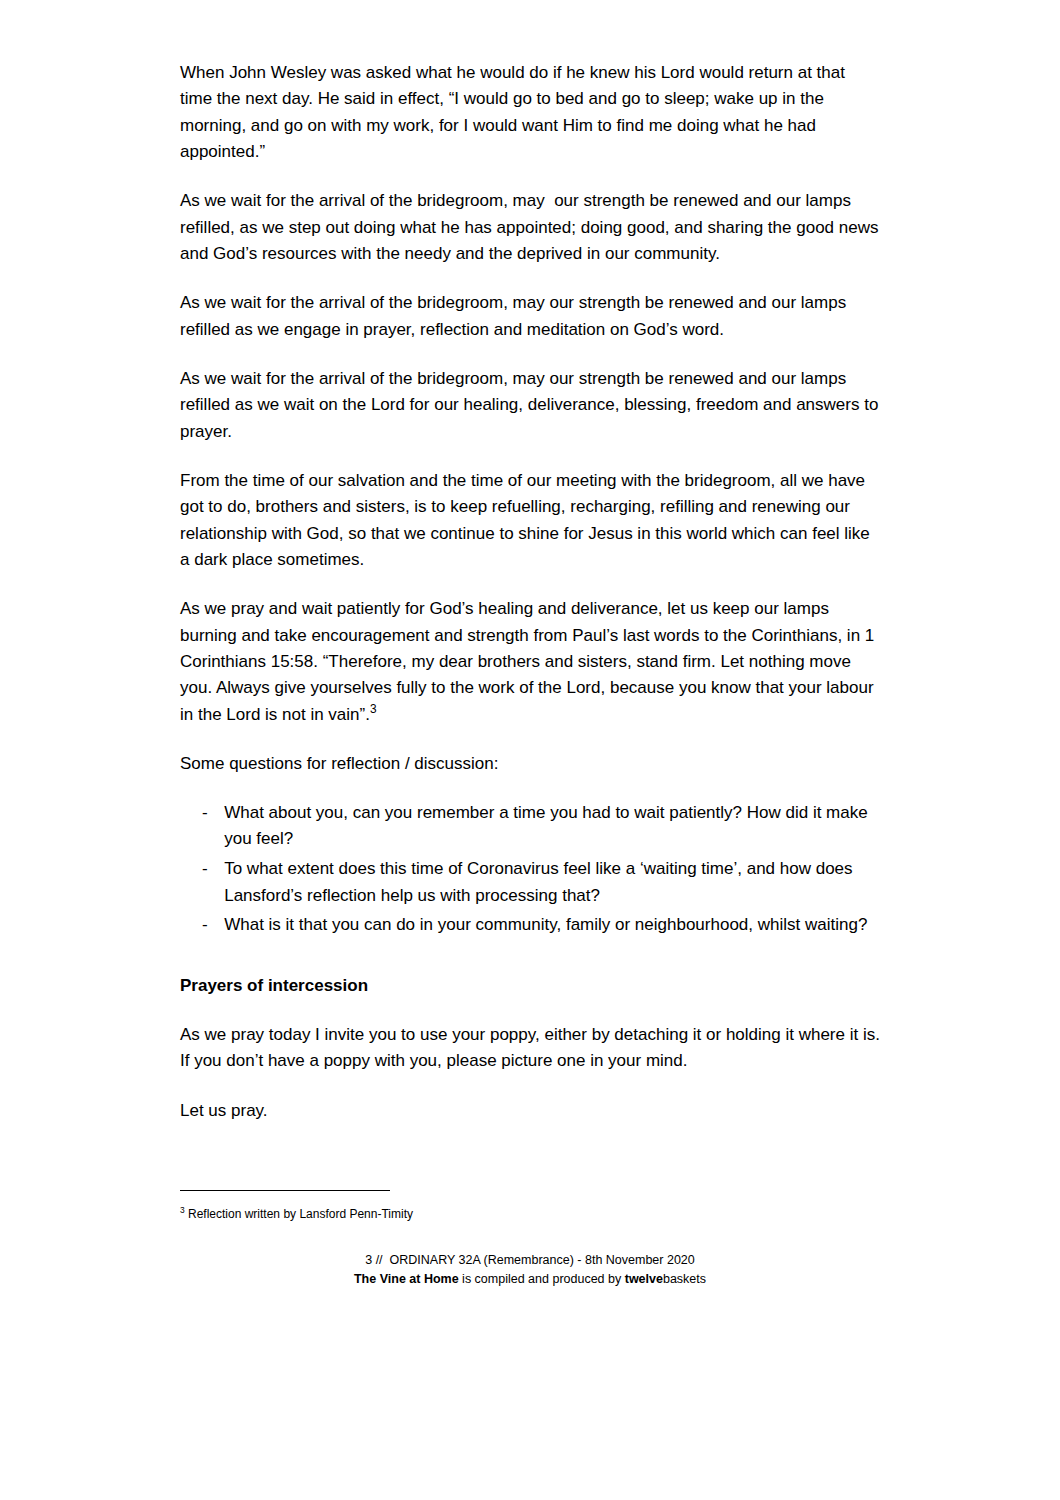When John Wesley was asked what he would do if he knew his Lord would return at that time the next day. He said in effect, “I would go to bed and go to sleep; wake up in the morning, and go on with my work, for I would want Him to find me doing what he had appointed.”
As we wait for the arrival of the bridegroom, may our strength be renewed and our lamps refilled, as we step out doing what he has appointed; doing good, and sharing the good news and God’s resources with the needy and the deprived in our community.
As we wait for the arrival of the bridegroom, may our strength be renewed and our lamps refilled as we engage in prayer, reflection and meditation on God’s word.
As we wait for the arrival of the bridegroom, may our strength be renewed and our lamps refilled as we wait on the Lord for our healing, deliverance, blessing, freedom and answers to prayer.
From the time of our salvation and the time of our meeting with the bridegroom, all we have got to do, brothers and sisters, is to keep refuelling, recharging, refilling and renewing our relationship with God, so that we continue to shine for Jesus in this world which can feel like a dark place sometimes.
As we pray and wait patiently for God’s healing and deliverance, let us keep our lamps burning and take encouragement and strength from Paul’s last words to the Corinthians, in 1 Corinthians 15:58. “Therefore, my dear brothers and sisters, stand firm. Let nothing move you. Always give yourselves fully to the work of the Lord, because you know that your labour in the Lord is not in vain”.3
Some questions for reflection / discussion:
What about you, can you remember a time you had to wait patiently? How did it make you feel?
To what extent does this time of Coronavirus feel like a ‘waiting time’, and how does Lansford’s reflection help us with processing that?
What is it that you can do in your community, family or neighbourhood, whilst waiting?
Prayers of intercession
As we pray today I invite you to use your poppy, either by detaching it or holding it where it is. If you don’t have a poppy with you, please picture one in your mind.
Let us pray.
3 Reflection written by Lansford Penn-Timity
3 // ORDINARY 32A (Remembrance) - 8th November 2020
The Vine at Home is compiled and produced by twelvebaskets